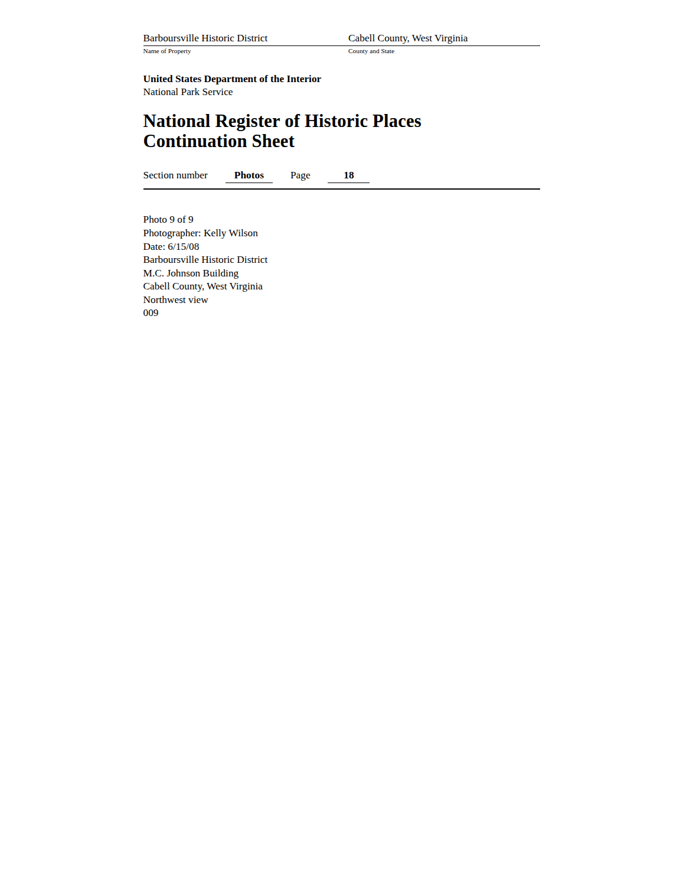| Barboursville Historic District Name of Property | Cabell County, West Virginia County and State |
United States Department of the Interior
National Park Service
National Register of Historic Places
Continuation Sheet
Section number Photos Page 18
Photo 9 of 9
Photographer: Kelly Wilson
Date: 6/15/08
Barboursville Historic District
M.C. Johnson Building
Cabell County, West Virginia
Northwest view
009